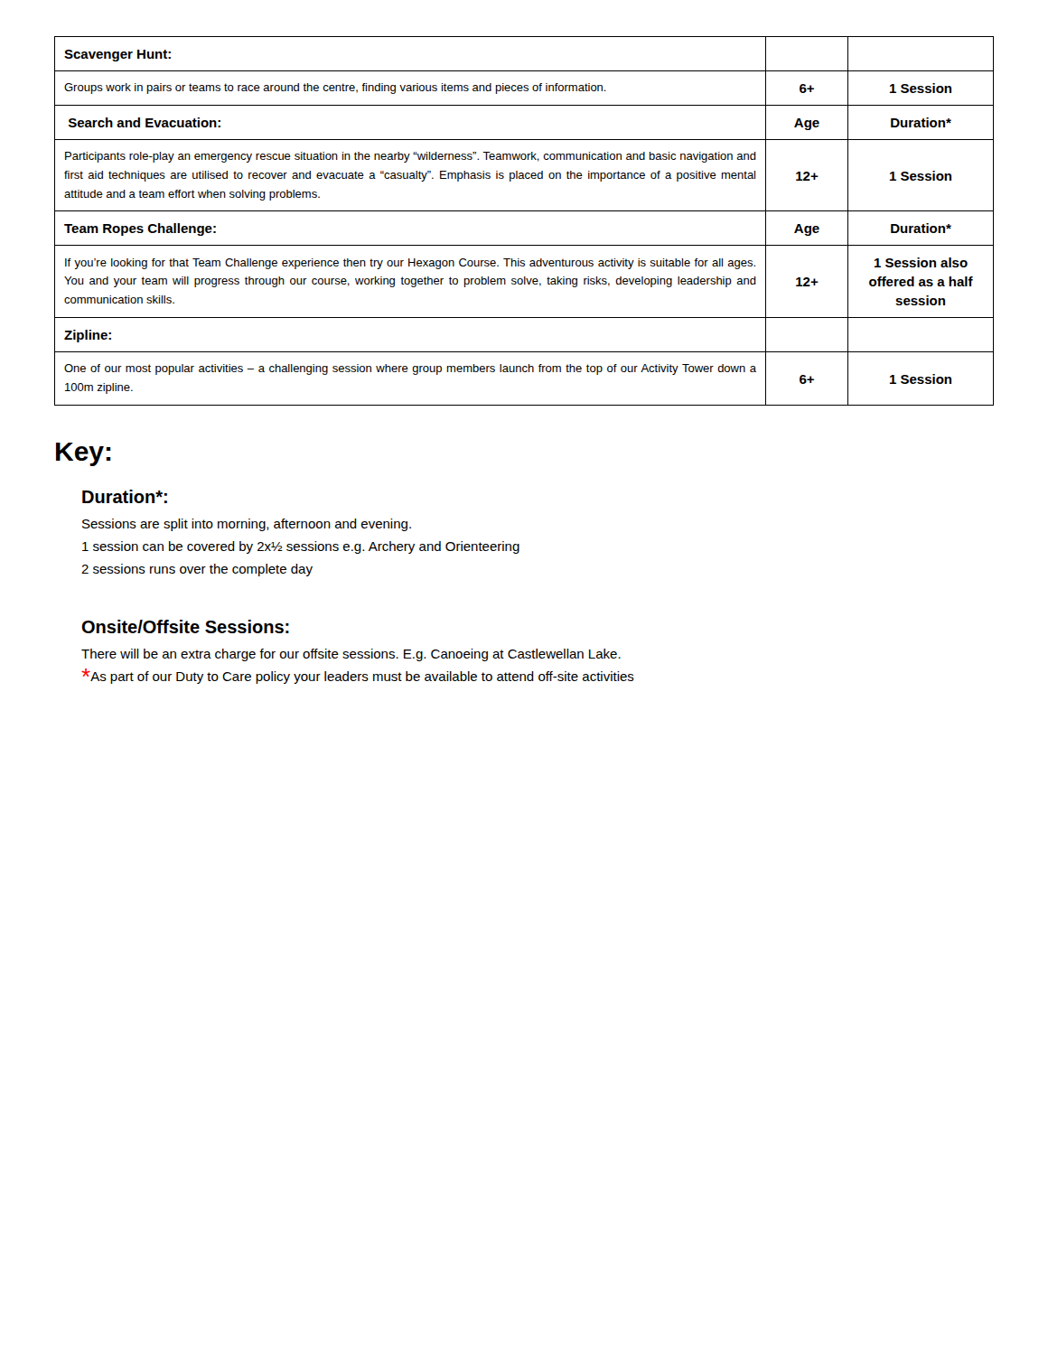| Scavenger Hunt: | | |
| Groups work in pairs or teams to race around the centre, finding various items and pieces of information. | 6+ | 1 Session |
| Search and Evacuation: | Age | Duration* |
| Participants role-play an emergency rescue situation in the nearby “wilderness”. Teamwork, communication and basic navigation and first aid techniques are utilised to recover and evacuate a “casualty”. Emphasis is placed on the importance of a positive mental attitude and a team effort when solving problems. | 12+ | 1 Session |
| Team Ropes Challenge: | Age | Duration* |
| If you’re looking for that Team Challenge experience then try our Hexagon Course. This adventurous activity is suitable for all ages. You and your team will progress through our course, working together to problem solve, taking risks, developing leadership and communication skills. | 12+ | 1 Session also offered as a half session |
| Zipline: | | |
| One of our most popular activities – a challenging session where group members launch from the top of our Activity Tower down a 100m zipline. | 6+ | 1 Session |
Key:
Duration*:
Sessions are split into morning, afternoon and evening.
1 session can be covered by 2x½ sessions e.g. Archery and Orienteering
2 sessions runs over the complete day
Onsite/Offsite Sessions:
There will be an extra charge for our offsite sessions. E.g. Canoeing at Castlewellan Lake.
*As part of our Duty to Care policy your leaders must be available to attend off-site activities